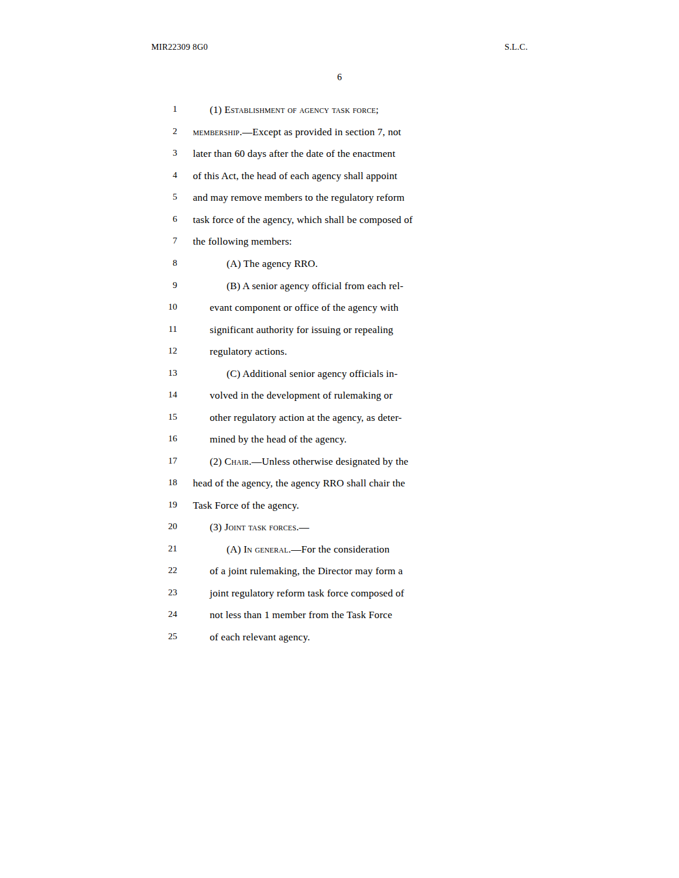MIR22309 8G0 S.L.C.
6
| 1 | (1) Establishment of agency task force; |
| 2 | membership .—Except as provided in section 7, not |
| 3 | later than 60 days after the date of the enactment |
| 4 | of this Act, the head of each agency shall appoint |
| 5 | and may remove members to the regulatory reform |
| 6 | task force of the agency, which shall be composed of |
| 7 | the following members: |
| 8 | (A) The agency RRO. |
| 9 | (B) A senior agency official from each rel- |
| 10 | evant component or office of the agency with |
| 11 | significant authority for issuing or repealing |
| 12 | regulatory actions. |
| 13 | (C) Additional senior agency officials in- |
| 14 | volved in the development of rulemaking or |
| 15 | other regulatory action at the agency, as deter- |
| 16 | mined by the head of the agency. |
| 17 | (2) Chair .—Unless otherwise designated by the |
| 18 | head of the agency, the agency RRO shall chair the |
| 19 | Task Force of the agency. |
| 20 | (3) Joint task forces .— |
| 21 | (A) In general .—For the consideration |
| 22 | of a joint rulemaking, the Director may form a |
| 23 | joint regulatory reform task force composed of |
| 24 | not less than 1 member from the Task Force |
| 25 | of each relevant agency. |